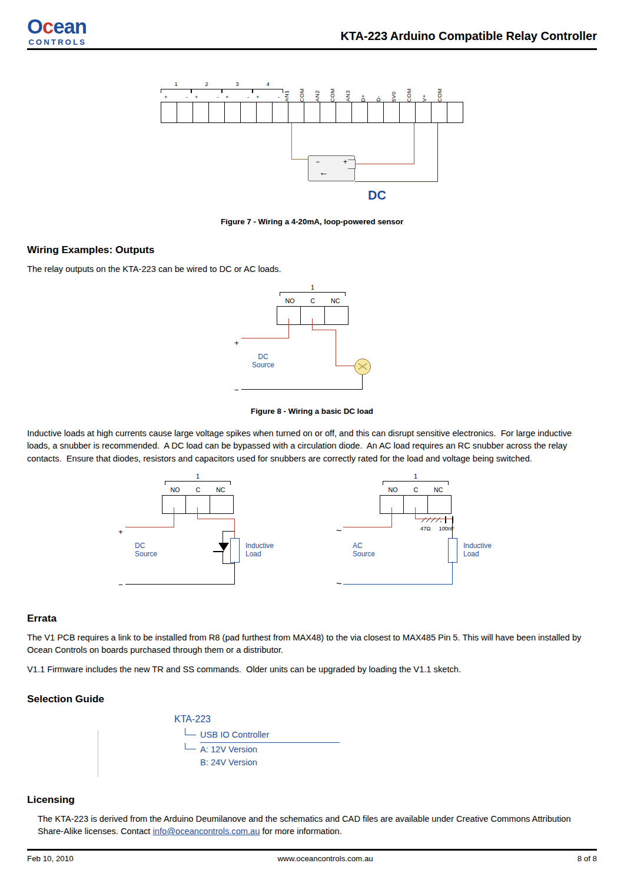Ocean CONTROLS
KTA-223 Arduino Compatible Relay Controller
1 +-
2 +-
3 +-
4 +-
AN1
COM
AN2
COM
AN3
D+
D-
5V0
COM
V+
COM
− + ←
DC
Figure 7 - Wiring a 4-20mA, loop-powered sensor
Wiring Examples: Outputs
The relay outputs on the KTA-223 can be wired to DC or AC loads.
1
NO CNC
+ −
DC
Source
Figure 8 - Wiring a basic DC load
Inductive loads at high currents cause large voltage spikes when turned on or off, and this can disrupt sensitive electronics. For large inductive loads, a snubber is recommended. A DC load can be bypassed with a circulation diode. An AC load requires an RC snubber across the relay contacts. Ensure that diodes, resistors and capacitors used for snubbers are correctly rated for the load and voltage being switched.
1
NO CNC
+ −
DC
Source
Inductive
Load
1
NO CNC
~ ~
AC
Source
Inductive
Load
47Ω 100nF
Errata
The V1 PCB requires a link to be installed from R8 (pad furthest from MAX48) to the via closest to MAX485 Pin 5. This will have been installed by Ocean Controls on boards purchased through them or a distributor.
V1.1 Firmware includes the new TR and SS commands. Older units can be upgraded by loading the V1.1 sketch.
Selection Guide
KTA-223
USB IO Controller
A: 12V Version
B: 24V Version
Licensing
The KTA-223 is derived from the Arduino Deumilanove and the schematics and CAD files are available under Creative Commons Attribution Share-Alike licenses. Contact info@oceancontrols.com.au for more information.
Feb 10, 2010
www.oceancontrols.com.au
8 of 8